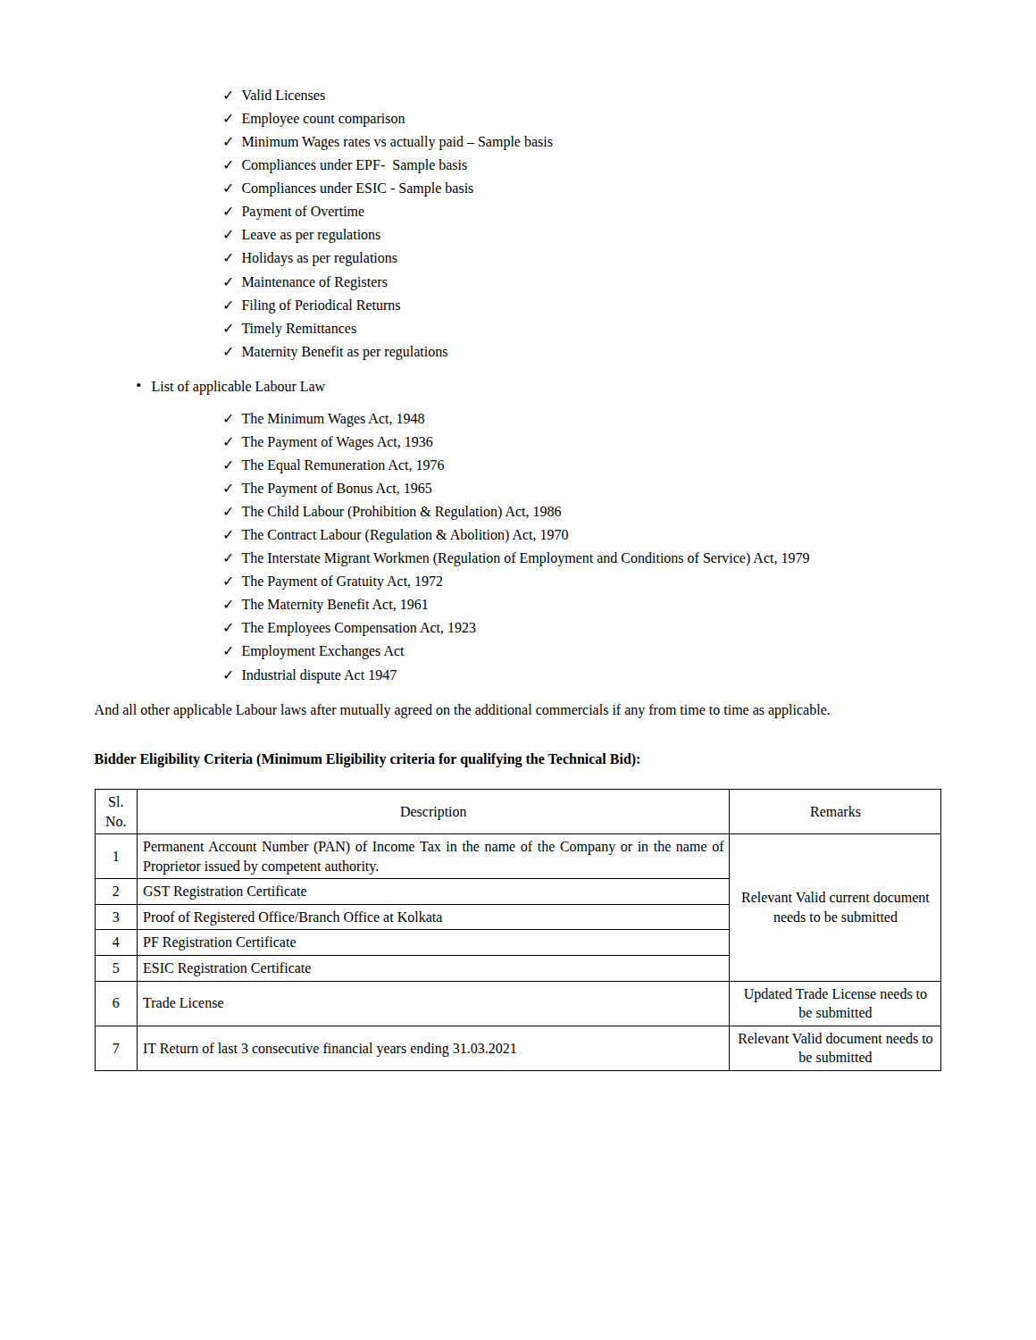Valid Licenses
Employee count comparison
Minimum Wages rates vs actually paid – Sample basis
Compliances under EPF- Sample basis
Compliances under ESIC - Sample basis
Payment of Overtime
Leave as per regulations
Holidays as per regulations
Maintenance of Registers
Filing of Periodical Returns
Timely Remittances
Maternity Benefit as per regulations
List of applicable Labour Law
The Minimum Wages Act, 1948
The Payment of Wages Act, 1936
The Equal Remuneration Act, 1976
The Payment of Bonus Act, 1965
The Child Labour (Prohibition & Regulation) Act, 1986
The Contract Labour (Regulation & Abolition) Act, 1970
The Interstate Migrant Workmen (Regulation of Employment and Conditions of Service) Act, 1979
The Payment of Gratuity Act, 1972
The Maternity Benefit Act, 1961
The Employees Compensation Act, 1923
Employment Exchanges Act
Industrial dispute Act 1947
And all other applicable Labour laws after mutually agreed on the additional commercials if any from time to time as applicable.
Bidder Eligibility Criteria (Minimum Eligibility criteria for qualifying the Technical Bid):
| Sl. No. | Description | Remarks |
| --- | --- | --- |
| 1 | Permanent Account Number (PAN) of Income Tax in the name of the Company or in the name of Proprietor issued by competent authority. | Relevant Valid current document needs to be submitted |
| 2 | GST Registration Certificate |
| 3 | Proof of Registered Office/Branch Office at Kolkata |
| 4 | PF Registration Certificate |
| 5 | ESIC Registration Certificate |
| 6 | Trade License | Updated Trade License needs to be submitted |
| 7 | IT Return of last 3 consecutive financial years ending 31.03.2021 | Relevant Valid document needs to be submitted |